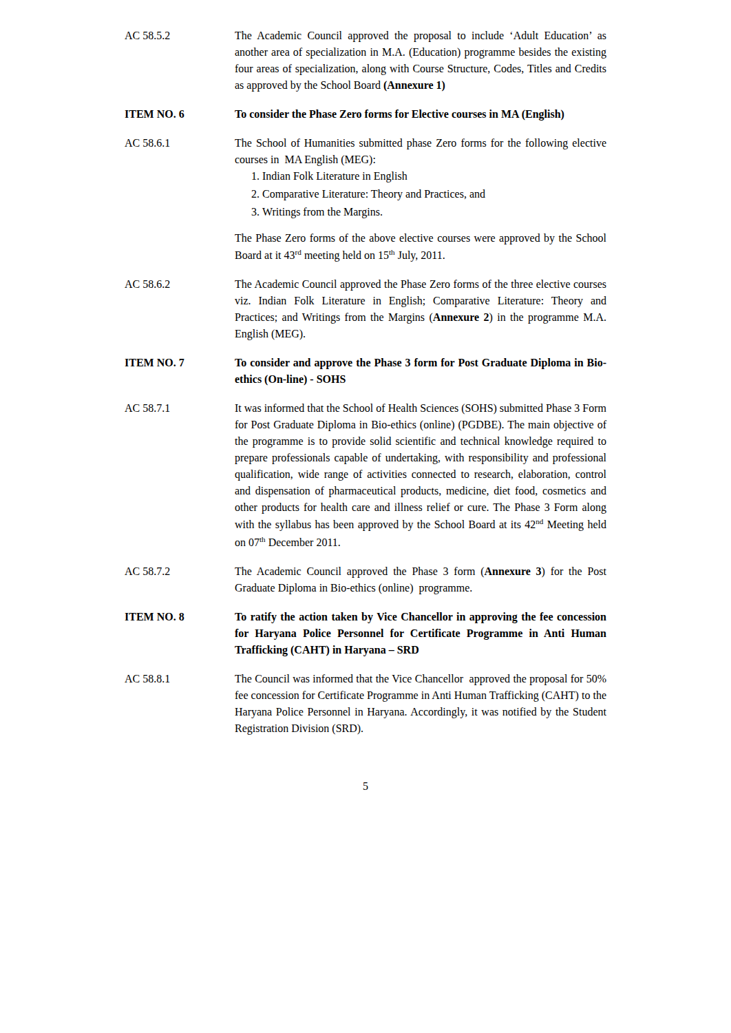AC 58.5.2
The Academic Council approved the proposal to include ‘Adult Education’ as another area of specialization in M.A. (Education) programme besides the existing four areas of specialization, along with Course Structure, Codes, Titles and Credits as approved by the School Board (Annexure 1)
ITEM NO. 6
To consider the Phase Zero forms for Elective courses in MA (English)
AC 58.6.1
The School of Humanities submitted phase Zero forms for the following elective courses in MA English (MEG):
Indian Folk Literature in English
Comparative Literature: Theory and Practices, and
Writings from the Margins.
The Phase Zero forms of the above elective courses were approved by the School Board at it 43rd meeting held on 15th July, 2011.
AC 58.6.2
The Academic Council approved the Phase Zero forms of the three elective courses viz. Indian Folk Literature in English; Comparative Literature: Theory and Practices; and Writings from the Margins (Annexure 2) in the programme M.A. English (MEG).
ITEM NO. 7
To consider and approve the Phase 3 form for Post Graduate Diploma in Bio-ethics (On-line) - SOHS
AC 58.7.1
It was informed that the School of Health Sciences (SOHS) submitted Phase 3 Form for Post Graduate Diploma in Bio-ethics (online) (PGDBE). The main objective of the programme is to provide solid scientific and technical knowledge required to prepare professionals capable of undertaking, with responsibility and professional qualification, wide range of activities connected to research, elaboration, control and dispensation of pharmaceutical products, medicine, diet food, cosmetics and other products for health care and illness relief or cure. The Phase 3 Form along with the syllabus has been approved by the School Board at its 42nd Meeting held on 07th December 2011.
AC 58.7.2
The Academic Council approved the Phase 3 form (Annexure 3) for the Post Graduate Diploma in Bio-ethics (online) programme.
ITEM NO. 8
To ratify the action taken by Vice Chancellor in approving the fee concession for Haryana Police Personnel for Certificate Programme in Anti Human Trafficking (CAHT) in Haryana – SRD
AC 58.8.1
The Council was informed that the Vice Chancellor approved the proposal for 50% fee concession for Certificate Programme in Anti Human Trafficking (CAHT) to the Haryana Police Personnel in Haryana. Accordingly, it was notified by the Student Registration Division (SRD).
5